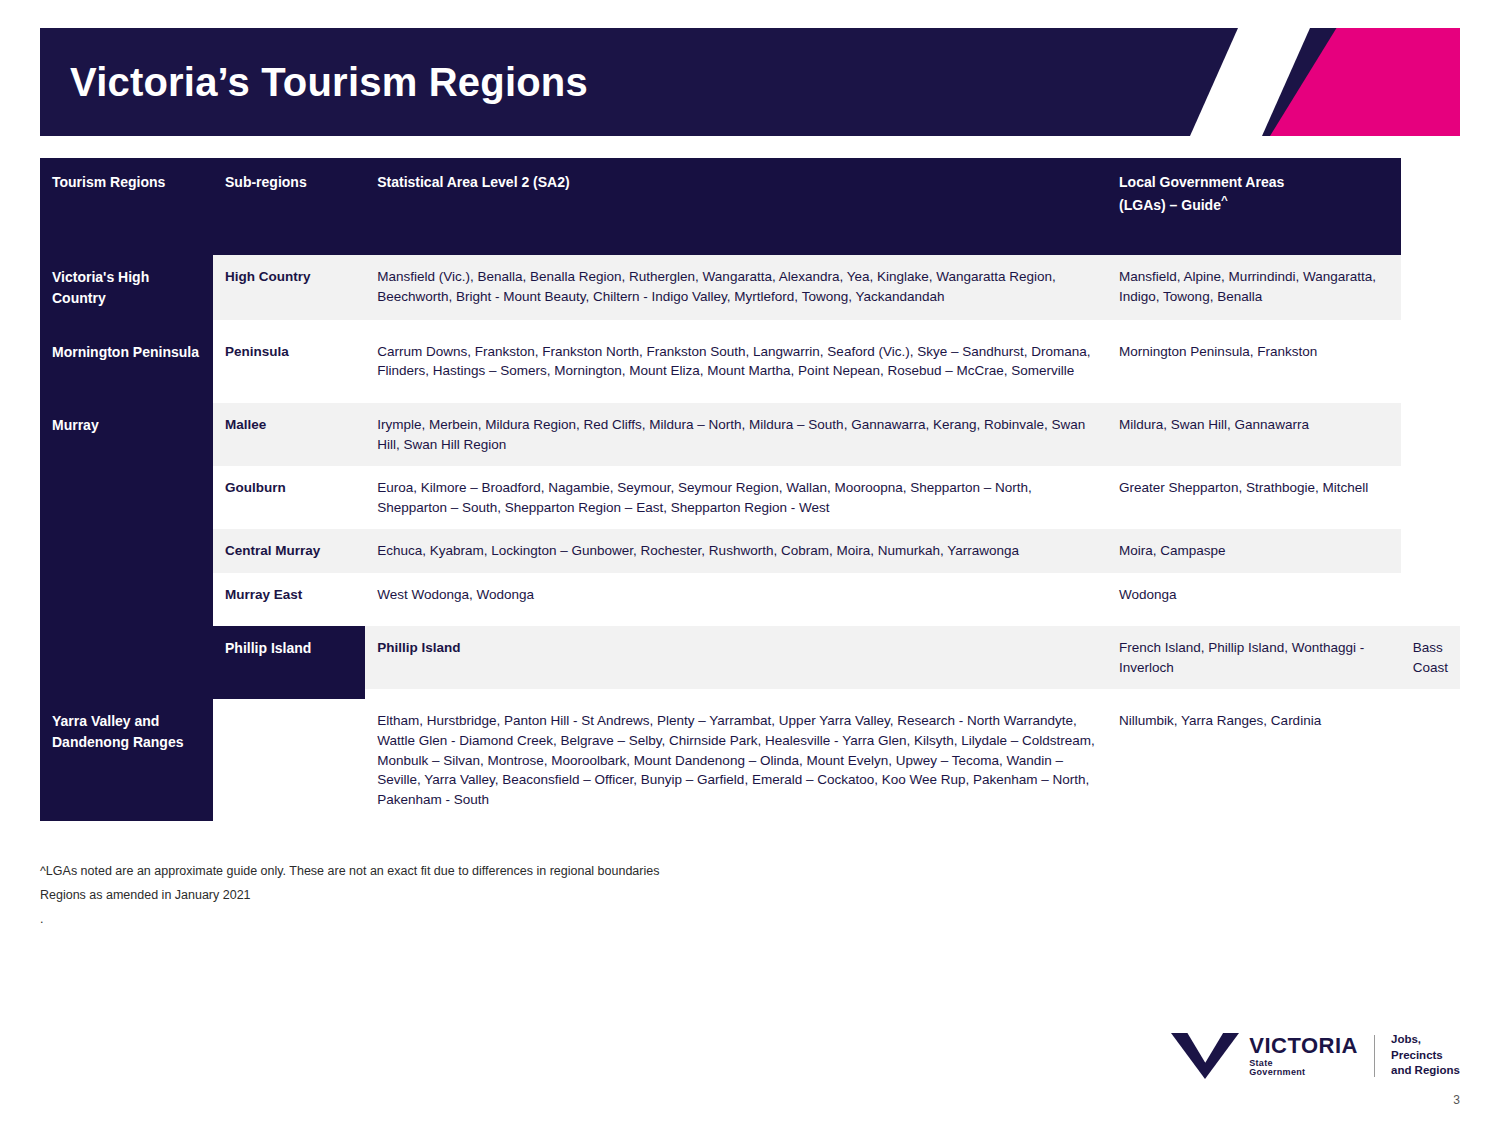Victoria’s Tourism Regions
| Tourism Regions | Sub-regions | Statistical Area Level 2 (SA2) | Local Government Areas (LGAs) – Guide ^ |
| --- | --- | --- | --- |
| Victoria's High Country | High Country | Mansfield (Vic.), Benalla, Benalla Region, Rutherglen, Wangaratta, Alexandra, Yea, Kinglake, Wangaratta Region, Beechworth, Bright - Mount Beauty, Chiltern - Indigo Valley, Myrtleford, Towong, Yackandandah | Mansfield, Alpine, Murrindindi, Wangaratta, Indigo, Towong, Benalla |
| Mornington Peninsula | Peninsula | Carrum Downs, Frankston, Frankston North, Frankston South, Langwarrin, Seaford (Vic.), Skye – Sandhurst, Dromana, Flinders, Hastings – Somers, Mornington, Mount Eliza, Mount Martha, Point Nepean, Rosebud – McCrae, Somerville | Mornington Peninsula, Frankston |
| Murray | Mallee | Irymple, Merbein, Mildura Region, Red Cliffs, Mildura – North, Mildura – South, Gannawarra, Kerang, Robinvale, Swan Hill, Swan Hill Region | Mildura, Swan Hill, Gannawarra |
| Goulburn | Euroa, Kilmore – Broadford, Nagambie, Seymour, Seymour Region, Wallan, Mooroopna, Shepparton – North, Shepparton – South, Shepparton Region – East, Shepparton Region - West | Greater Shepparton, Strathbogie, Mitchell |
| Central Murray | Echuca, Kyabram, Lockington – Gunbower, Rochester, Rushworth, Cobram, Moira, Numurkah, Yarrawonga | Moira, Campaspe |
| Murray East | West Wodonga, Wodonga | Wodonga |
| Phillip Island | Phillip Island | French Island, Phillip Island, Wonthaggi - Inverloch | Bass Coast |
| Yarra Valley and Dandenong Ranges | | Eltham, Hurstbridge, Panton Hill - St Andrews, Plenty – Yarrambat, Upper Yarra Valley, Research - North Warrandyte, Wattle Glen - Diamond Creek, Belgrave – Selby, Chirnside Park, Healesville - Yarra Glen, Kilsyth, Lilydale – Coldstream, Monbulk – Silvan, Montrose, Mooroolbark, Mount Dandenong – Olinda, Mount Evelyn, Upwey – Tecoma, Wandin – Seville, Yarra Valley, Beaconsfield – Officer, Bunyip – Garfield, Emerald – Cockatoo, Koo Wee Rup, Pakenham – North, Pakenham - South | Nillumbik, Yarra Ranges, Cardinia |
^LGAs noted are an approximate guide only. These are not an exact fit due to differences in regional boundaries
Regions as amended in January 2021
.
VICTORIAState
Government
Jobs,
Precincts
and Regions
3